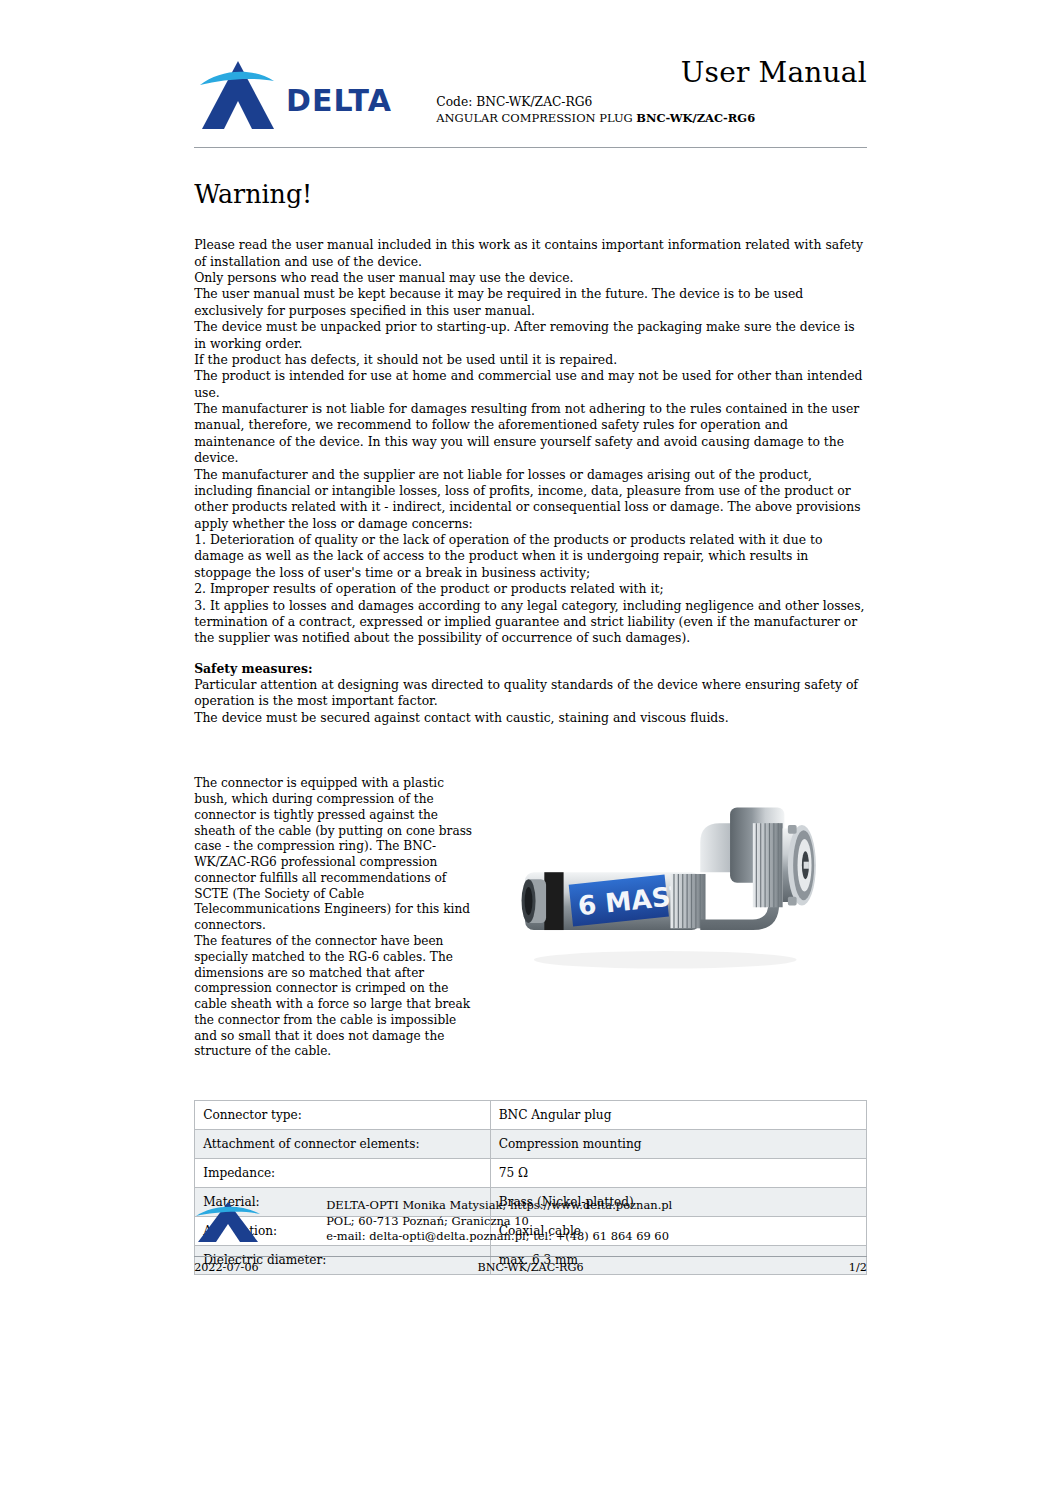DELTA
User Manual
Code: BNC-WK/ZAC-RG6
ANGULAR COMPRESSION PLUG BNC-WK/ZAC-RG6
Warning!
Please read the user manual included in this work as it contains important information related with safety of installation and use of the device.
Only persons who read the user manual may use the device.
The user manual must be kept because it may be required in the future. The device is to be used exclusively for purposes specified in this user manual.
The device must be unpacked prior to starting-up. After removing the packaging make sure the device is in working order.
If the product has defects, it should not be used until it is repaired.
The product is intended for use at home and commercial use and may not be used for other than intended use.
The manufacturer is not liable for damages resulting from not adhering to the rules contained in the user manual, therefore, we recommend to follow the aforementioned safety rules for operation and maintenance of the device. In this way you will ensure yourself safety and avoid causing damage to the device.
The manufacturer and the supplier are not liable for losses or damages arising out of the product, including financial or intangible losses, loss of profits, income, data, pleasure from use of the product or other products related with it - indirect, incidental or consequential loss or damage. The above provisions apply whether the loss or damage concerns:
1. Deterioration of quality or the lack of operation of the products or products related with it due to damage as well as the lack of access to the product when it is undergoing repair, which results in stoppage the loss of user's time or a break in business activity;
2. Improper results of operation of the product or products related with it;
3. It applies to losses and damages according to any legal category, including negligence and other losses, termination of a contract, expressed or implied guarantee and strict liability (even if the manufacturer or the supplier was notified about the possibility of occurrence of such damages).
Safety measures:
Particular attention at designing was directed to quality standards of the device where ensuring safety of operation is the most important factor.
The device must be secured against contact with caustic, staining and viscous fluids.
The connector is equipped with a plastic bush, which during compression of the connector is tightly pressed against the sheath of the cable (by putting on cone brass case - the compression ring). The BNC-WK/ZAC-RG6 professional compression connector fulfills all recommendations of SCTE (The Society of Cable Telecommunications Engineers) for this kind connectors.
The features of the connector have been specially matched to the RG-6 cables. The dimensions are so matched that after compression connector is crimped on the cable sheath with a force so large that break the connector from the cable is impossible and so small that it does not damage the structure of the cable.
6 MAST
| Connector type: | BNC Angular plug |
| Attachment of connector elements: | Compression mounting |
| Impedance: | 75 Ω |
| Material: | Brass (Nickel-platted) |
| Application: | Coaxial cable |
| Dielectric diameter: | max. 6.3 mm |
DELTA-OPTI Monika Matysiak; https://www.delta.poznan.pl
POL; 60-713 Poznań; Graniczna 10
e-mail: delta-opti@delta.poznan.pl; tel: +(48) 61 864 69 60
2022-07-06
BNC-WK/ZAC-RG6
1/2